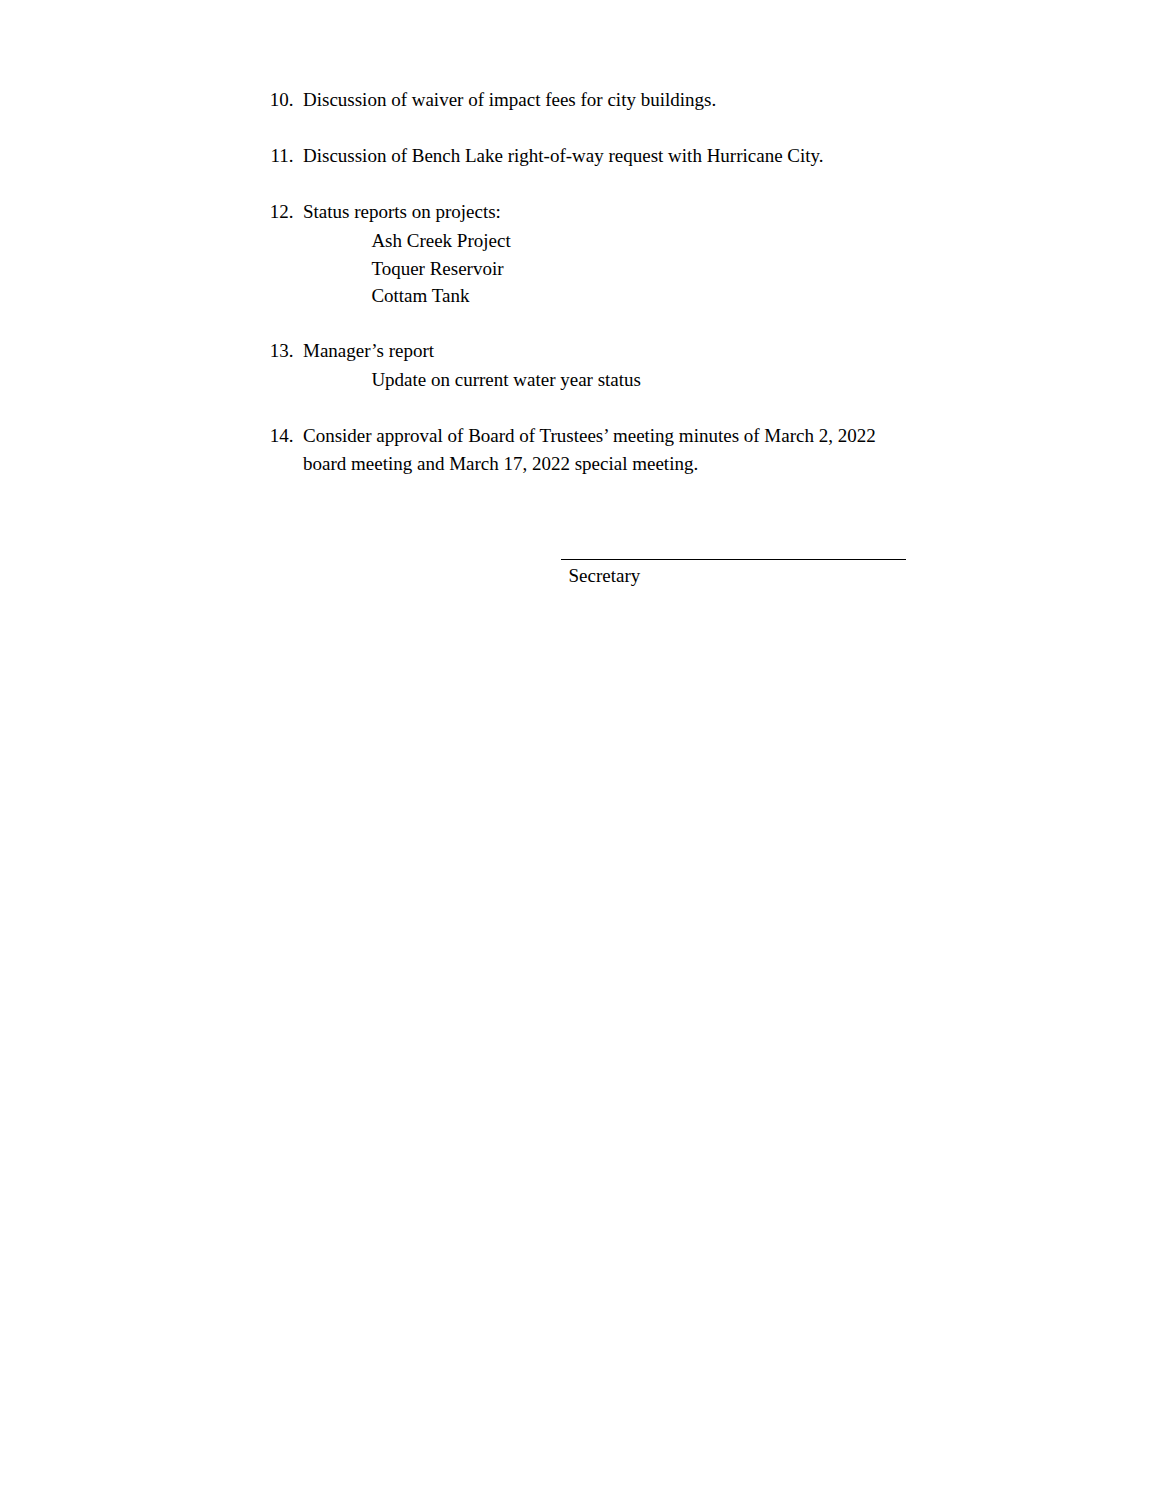10. Discussion of waiver of impact fees for city buildings.
11. Discussion of Bench Lake right-of-way request with Hurricane City.
12. Status reports on projects:
Ash Creek Project
Toquer Reservoir
Cottam Tank
13. Manager’s report
Update on current water year status
14. Consider approval of Board of Trustees’ meeting minutes of March 2, 2022 board meeting and March 17, 2022 special meeting.
Secretary